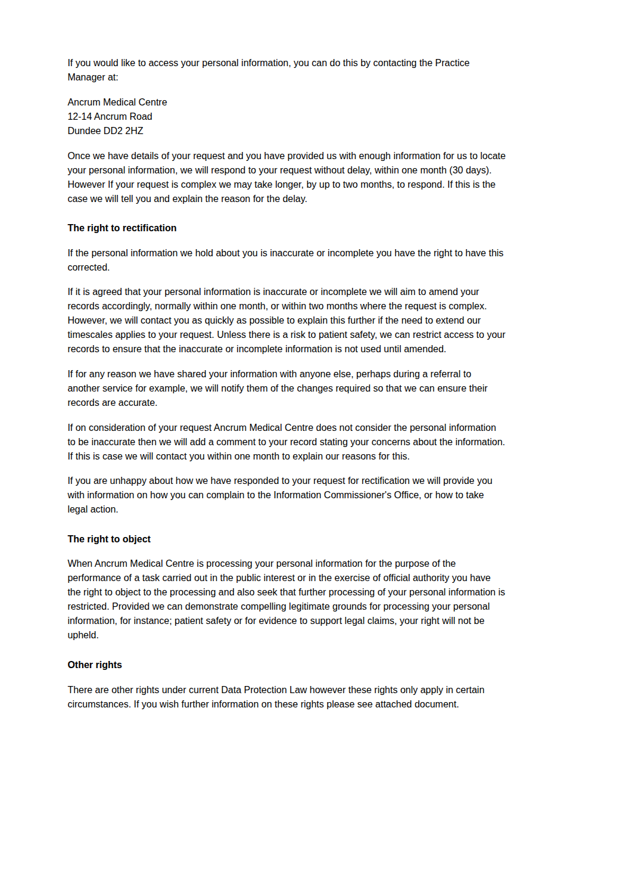If you would like to access your personal information, you can do this by contacting the Practice Manager at:
Ancrum Medical Centre
12-14 Ancrum Road
Dundee DD2 2HZ
Once we have details of your request and you have provided us with enough information for us to locate your personal information, we will respond to your request without delay, within one month (30 days). However If your request is complex we may take longer, by up to two months, to respond. If this is the case we will tell you and explain the reason for the delay.
The right to rectification
If the personal information we hold about you is inaccurate or incomplete you have the right to have this corrected.
If it is agreed that your personal information is inaccurate or incomplete we will aim to amend your records accordingly, normally within one month, or within two months where the request is complex. However, we will contact you as quickly as possible to explain this further if the need to extend our timescales applies to your request. Unless there is a risk to patient safety, we can restrict access to your records to ensure that the inaccurate or incomplete information is not used until amended.
If for any reason we have shared your information with anyone else, perhaps during a referral to another service for example, we will notify them of the changes required so that we can ensure their records are accurate.
If on consideration of your request Ancrum Medical Centre does not consider the personal information to be inaccurate then we will add a comment to your record stating your concerns about the information. If this is case we will contact you within one month to explain our reasons for this.
If you are unhappy about how we have responded to your request for rectification we will provide you with information on how you can complain to the Information Commissioner's Office, or how to take legal action.
The right to object
When Ancrum Medical Centre is processing your personal information for the purpose of the performance of a task carried out in the public interest or in the exercise of official authority you have the right to object to the processing and also seek that further processing of your personal information is restricted. Provided we can demonstrate compelling legitimate grounds for processing your personal information, for instance; patient safety or for evidence to support legal claims, your right will not be upheld.
Other rights
There are other rights under current Data Protection Law however these rights only apply in certain circumstances. If you wish further information on these rights please see attached document.